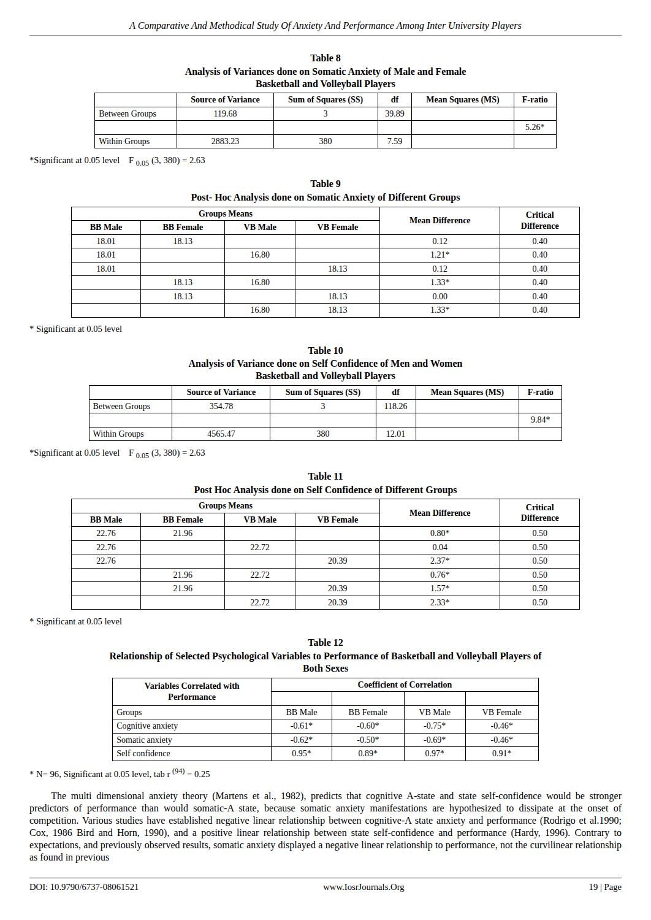A Comparative And Methodical Study Of Anxiety And Performance Among Inter University Players
Table 8
Analysis of Variances done on Somatic Anxiety of Male and Female
Basketball and Volleyball Players
| | Source of Variance | Sum of Squares (SS) | df | Mean Squares (MS) | F-ratio |
| Between Groups | 119.68 | 3 | 39.89 | | |
| | | | | | 5.26* |
| Within Groups | 2883.23 | 380 | 7.59 | | |
*Significant at 0.05 level F 0.05 (3, 380) = 2.63
Table 9
Post- Hoc Analysis done on Somatic Anxiety of Different Groups
| Groups Means | Mean Difference | Critical Difference |
| --- | --- | --- |
| BB Male | BB Female | VB Male | VB Female |
| 18.01 | 18.13 | | | 0.12 | 0.40 |
| 18.01 | | 16.80 | | 1.21* | 0.40 |
| 18.01 | | | 18.13 | 0.12 | 0.40 |
| | 18.13 | 16.80 | | 1.33* | 0.40 |
| | 18.13 | | 18.13 | 0.00 | 0.40 |
| | | 16.80 | 18.13 | 1.33* | 0.40 |
* Significant at 0.05 level
Table 10
Analysis of Variance done on Self Confidence of Men and Women
Basketball and Volleyball Players
| | Source of Variance | Sum of Squares (SS) | df | Mean Squares (MS) | F-ratio |
| Between Groups | 354.78 | 3 | 118.26 | | |
| | | | | | 9.84* |
| Within Groups | 4565.47 | 380 | 12.01 | | |
*Significant at 0.05 level F 0.05 (3, 380) = 2.63
Table 11
Post Hoc Analysis done on Self Confidence of Different Groups
| Groups Means | Mean Difference | Critical Difference |
| --- | --- | --- |
| BB Male | BB Female | VB Male | VB Female |
| 22.76 | 21.96 | | | 0.80* | 0.50 |
| 22.76 | | 22.72 | | 0.04 | 0.50 |
| 22.76 | | | 20.39 | 2.37* | 0.50 |
| | 21.96 | 22.72 | | 0.76* | 0.50 |
| | 21.96 | | 20.39 | 1.57* | 0.50 |
| | | 22.72 | 20.39 | 2.33* | 0.50 |
* Significant at 0.05 level
Table 12
Relationship of Selected Psychological Variables to Performance of Basketball and Volleyball Players of
Both Sexes
| Variables Correlated with Performance | Coefficient of Correlation |
| --- | --- |
| Groups | BB Male | BB Female | VB Male | VB Female |
| Cognitive anxiety | -0.61* | -0.60* | -0.75* | -0.46* |
| Somatic anxiety | -0.62* | -0.50* | -0.69* | -0.46* |
| Self confidence | 0.95* | 0.89* | 0.97* | 0.91* |
* N= 96, Significant at 0.05 level, tab r (94) = 0.25
The multi dimensional anxiety theory (Martens et al., 1982), predicts that cognitive A-state and state self-confidence would be stronger predictors of performance than would somatic-A state, because somatic anxiety manifestations are hypothesized to dissipate at the onset of competition. Various studies have established negative linear relationship between cognitive-A state anxiety and performance (Rodrigo et al.1990; Cox, 1986 Bird and Horn, 1990), and a positive linear relationship between state self-confidence and performance (Hardy, 1996). Contrary to expectations, and previously observed results, somatic anxiety displayed a negative linear relationship to performance, not the curvilinear relationship as found in previous
DOI: 10.9790/6737-08061521 www.IosrJournals.Org 19 | Page